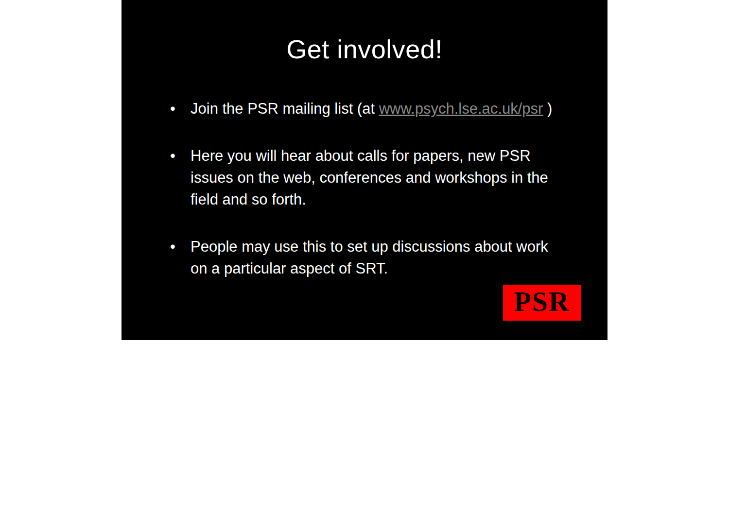Get involved!
Join the PSR mailing list (at www.psych.lse.ac.uk/psr )
Here you will hear about calls for papers, new PSR issues on the web, conferences and workshops in the field and so forth.
People may use this to set up discussions about work on a particular aspect of SRT.
PSR